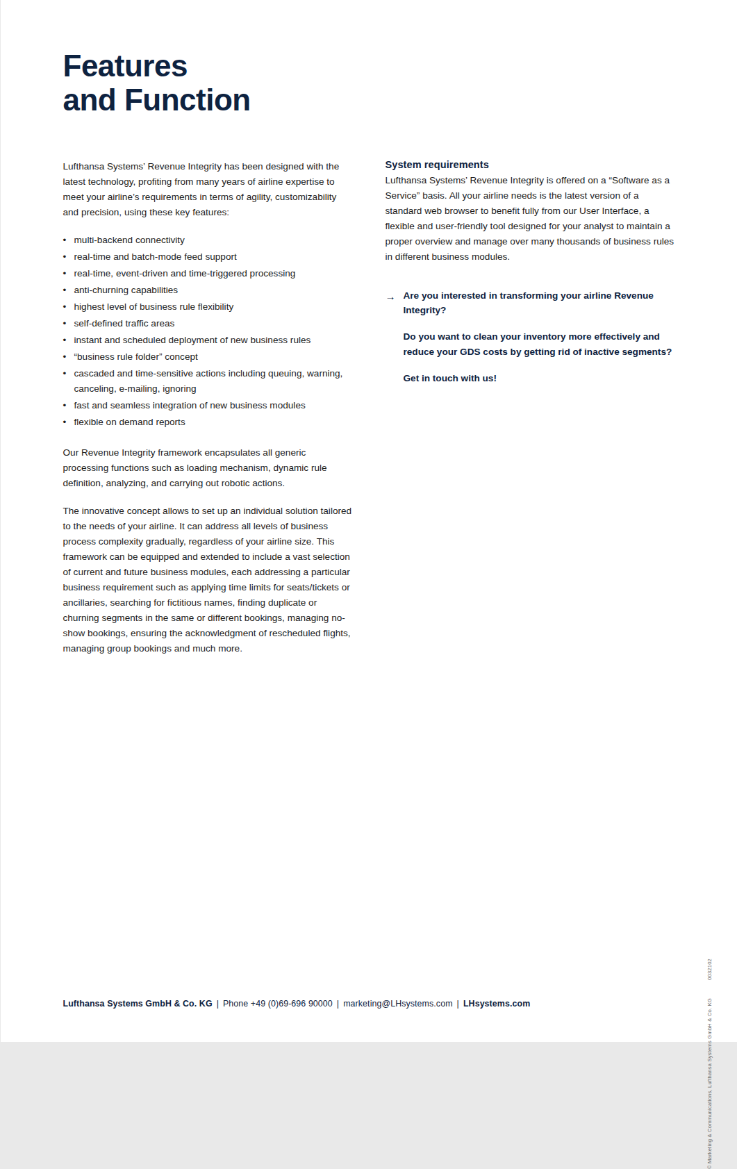Features
and Function
Lufthansa Systems’ Revenue Integrity has been designed with the latest technology, profiting from many years of airline expertise to meet your airline’s requirements in terms of agility, customizability and precision, using these key features:
multi-backend connectivity
real-time and batch-mode feed support
real-time, event-driven and time-triggered processing
anti-churning capabilities
highest level of business rule flexibility
self-defined traffic areas
instant and scheduled deployment of new business rules
“business rule folder” concept
cascaded and time-sensitive actions including queuing, warning, canceling, e-mailing, ignoring
fast and seamless integration of new business modules
flexible on demand reports
Our Revenue Integrity framework encapsulates all generic processing functions such as loading mechanism, dynamic rule definition, analyzing, and carrying out robotic actions.
The innovative concept allows to set up an individual solution tailored to the needs of your airline. It can address all levels of business process complexity gradually, regardless of your airline size. This framework can be equipped and extended to include a vast selection of current and future business modules, each addressing a particular business requirement such as applying time limits for seats/tickets or ancillaries, searching for fictitious names, finding duplicate or churning segments in the same or different bookings, managing no-show bookings, ensuring the acknowledgment of rescheduled flights, managing group bookings and much more.
System requirements
Lufthansa Systems’ Revenue Integrity is offered on a “Software as a Service” basis. All your airline needs is the latest version of a standard web browser to benefit fully from our User Interface, a flexible and user-friendly tool designed for your analyst to maintain a proper overview and manage over many thousands of business rules in different business modules.
→
Are you interested in transforming your airline Revenue Integrity?
Do you want to clean your inventory more effectively and reduce your GDS costs by getting rid of inactive segments?
Get in touch with us!
© Marketing & Communications, Lufthansa Systems GmbH & Co. KG0032102
Lufthansa Systems GmbH & Co. KG|Phone +49 (0)69-696 90000|marketing@LHsystems.com|LHsystems.com